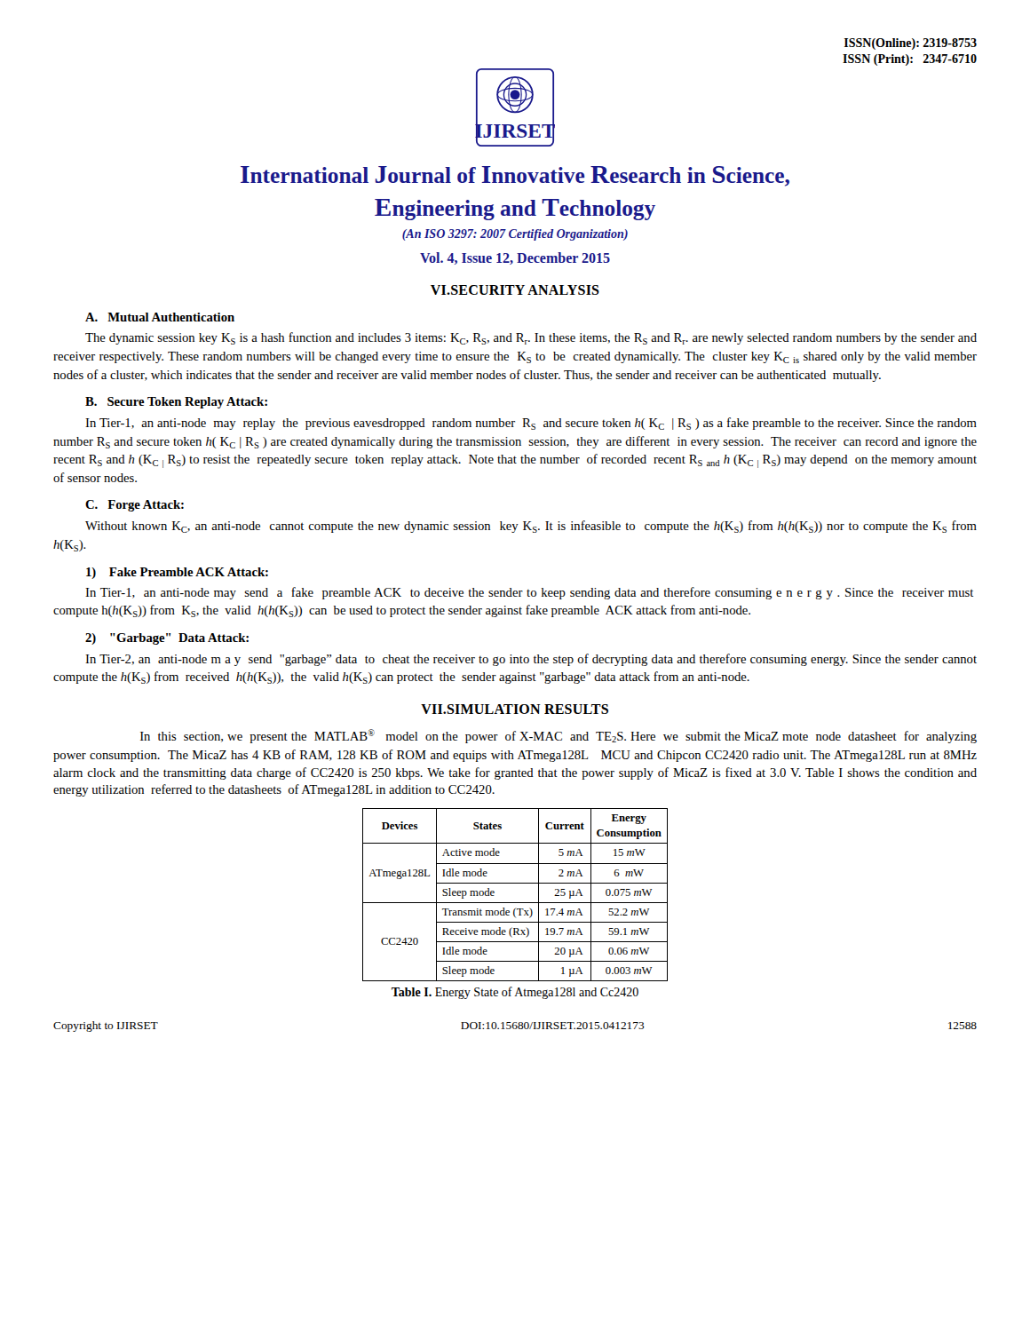ISSN(Online): 2319-8753
ISSN (Print): 2347-6710
IJIRSET
International Journal of Innovative Research in Science,
Engineering and Technology
(An ISO 3297: 2007 Certified Organization)
Vol. 4, Issue 12, December 2015
VI.SECURITY ANALYSIS
A. Mutual Authentication
The dynamic session key KS is a hash function and includes 3 items: KC, RS, and Rr. In these items, the RS and Rr. are newly selected random numbers by the sender and receiver respectively. These random numbers will be changed every time to ensure the KS to be created dynamically. The cluster key KC is shared only by the valid member nodes of a cluster, which indicates that the sender and receiver are valid member nodes of cluster. Thus, the sender and receiver can be authenticated mutually.
B. Secure Token Replay Attack:
In Tier-1, an anti-node may replay the previous eavesdropped random number RS and secure token h( KC | RS ) as a fake preamble to the receiver. Since the random number RS and secure token h( KC | RS ) are created dynamically during the transmission session, they are different in every session. The receiver can record and ignore the recent RS and h (KC | RS) to resist the repeatedly secure token replay attack. Note that the number of recorded recent RS and h (KC | RS) may depend on the memory amount of sensor nodes.
C. Forge Attack:
Without known KC, an anti-node cannot compute the new dynamic session key KS. It is infeasible to compute the h(KS) from h(h(KS)) nor to compute the KS from h(KS).
1) Fake Preamble ACK Attack:
In Tier-1, an anti-node may send a fake preamble ACK to deceive the sender to keep sending data and therefore consuming e n e r g y . Since the receiver must compute h(h(KS)) from KS, the valid h(h(KS)) can be used to protect the sender against fake preamble ACK attack from anti-node.
2) "Garbage" Data Attack:
In Tier-2, an anti-node m a y send "garbage” data to cheat the receiver to go into the step of decrypting data and therefore consuming energy. Since the sender cannot compute the h(KS) from received h(h(KS)), the valid h(KS) can protect the sender against "garbage" data attack from an anti-node.
VII.SIMULATION RESULTS
In this section, we present the MATLAB® model on the power of X-MAC and TE2S. Here we submit the MicaZ mote node datasheet for analyzing power consumption. The MicaZ has 4 KB of RAM, 128 KB of ROM and equips with ATmega128L MCU and Chipcon CC2420 radio unit. The ATmega128L run at 8MHz alarm clock and the transmitting data charge of CC2420 is 250 kbps. We take for granted that the power supply of MicaZ is fixed at 3.0 V. Table I shows the condition and energy utilization referred to the datasheets of ATmega128L in addition to CC2420.
| Devices | States | Current | Energy Consumption |
| --- | --- | --- | --- |
| ATmega128L | Active mode | 5 m A | 15 m W |
| Idle mode | 2 m A | 6 m W |
| Sleep mode | 25 µA | 0.075 m W |
| CC2420 | Transmit mode (Tx) | 17.4 m A | 52.2 m W |
| Receive mode (Rx) | 19.7 m A | 59.1 m W |
| Idle mode | 20 µA | 0.06 m W |
| Sleep mode | 1 µA | 0.003 m W |
Table I. Energy State of Atmega128l and Cc2420
Copyright to IJIRSET
DOI:10.15680/IJIRSET.2015.0412173
12588